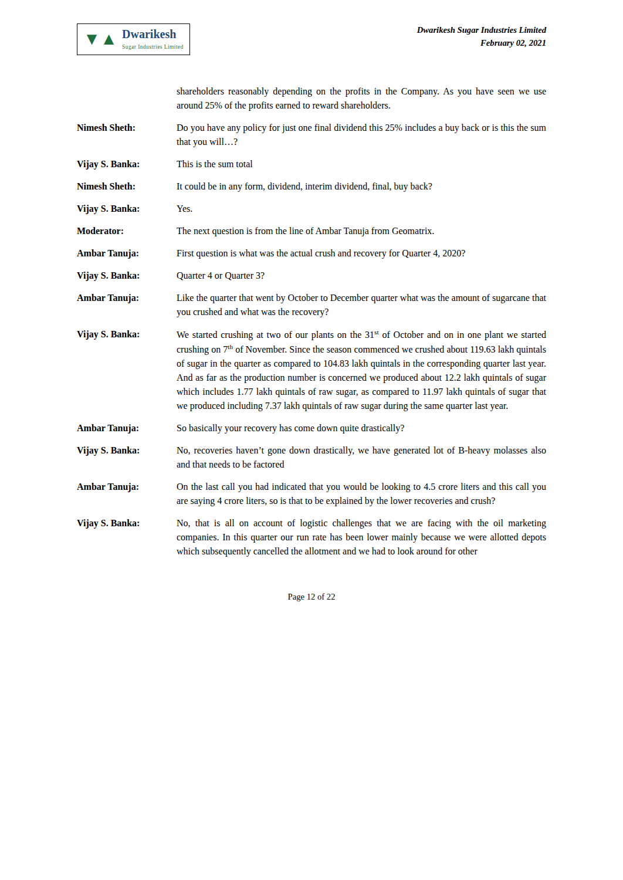▼▲ Dwarikesh
Sugar Industries Limited
Dwarikesh Sugar Industries Limited
February 02, 2021
| | shareholders reasonably depending on the profits in the Company. As you have seen we use around 25% of the profits earned to reward shareholders. |
| Nimesh Sheth: | Do you have any policy for just one final dividend this 25% includes a buy back or is this the sum that you will…? |
| Vijay S. Banka: | This is the sum total |
| Nimesh Sheth: | It could be in any form, dividend, interim dividend, final, buy back? |
| Vijay S. Banka: | Yes. |
| Moderator: | The next question is from the line of Ambar Tanuja from Geomatrix. |
| Ambar Tanuja: | First question is what was the actual crush and recovery for Quarter 4, 2020? |
| Vijay S. Banka: | Quarter 4 or Quarter 3? |
| Ambar Tanuja: | Like the quarter that went by October to December quarter what was the amount of sugarcane that you crushed and what was the recovery? |
| Vijay S. Banka: | We started crushing at two of our plants on the 31 st of October and on in one plant we started crushing on 7 th of November. Since the season commenced we crushed about 119.63 lakh quintals of sugar in the quarter as compared to 104.83 lakh quintals in the corresponding quarter last year. And as far as the production number is concerned we produced about 12.2 lakh quintals of sugar which includes 1.77 lakh quintals of raw sugar, as compared to 11.97 lakh quintals of sugar that we produced including 7.37 lakh quintals of raw sugar during the same quarter last year. |
| Ambar Tanuja: | So basically your recovery has come down quite drastically? |
| Vijay S. Banka: | No, recoveries haven’t gone down drastically, we have generated lot of B-heavy molasses also and that needs to be factored |
| Ambar Tanuja: | On the last call you had indicated that you would be looking to 4.5 crore liters and this call you are saying 4 crore liters, so is that to be explained by the lower recoveries and crush? |
| Vijay S. Banka: | No, that is all on account of logistic challenges that we are facing with the oil marketing companies. In this quarter our run rate has been lower mainly because we were allotted depots which subsequently cancelled the allotment and we had to look around for other |
Page 12 of 22